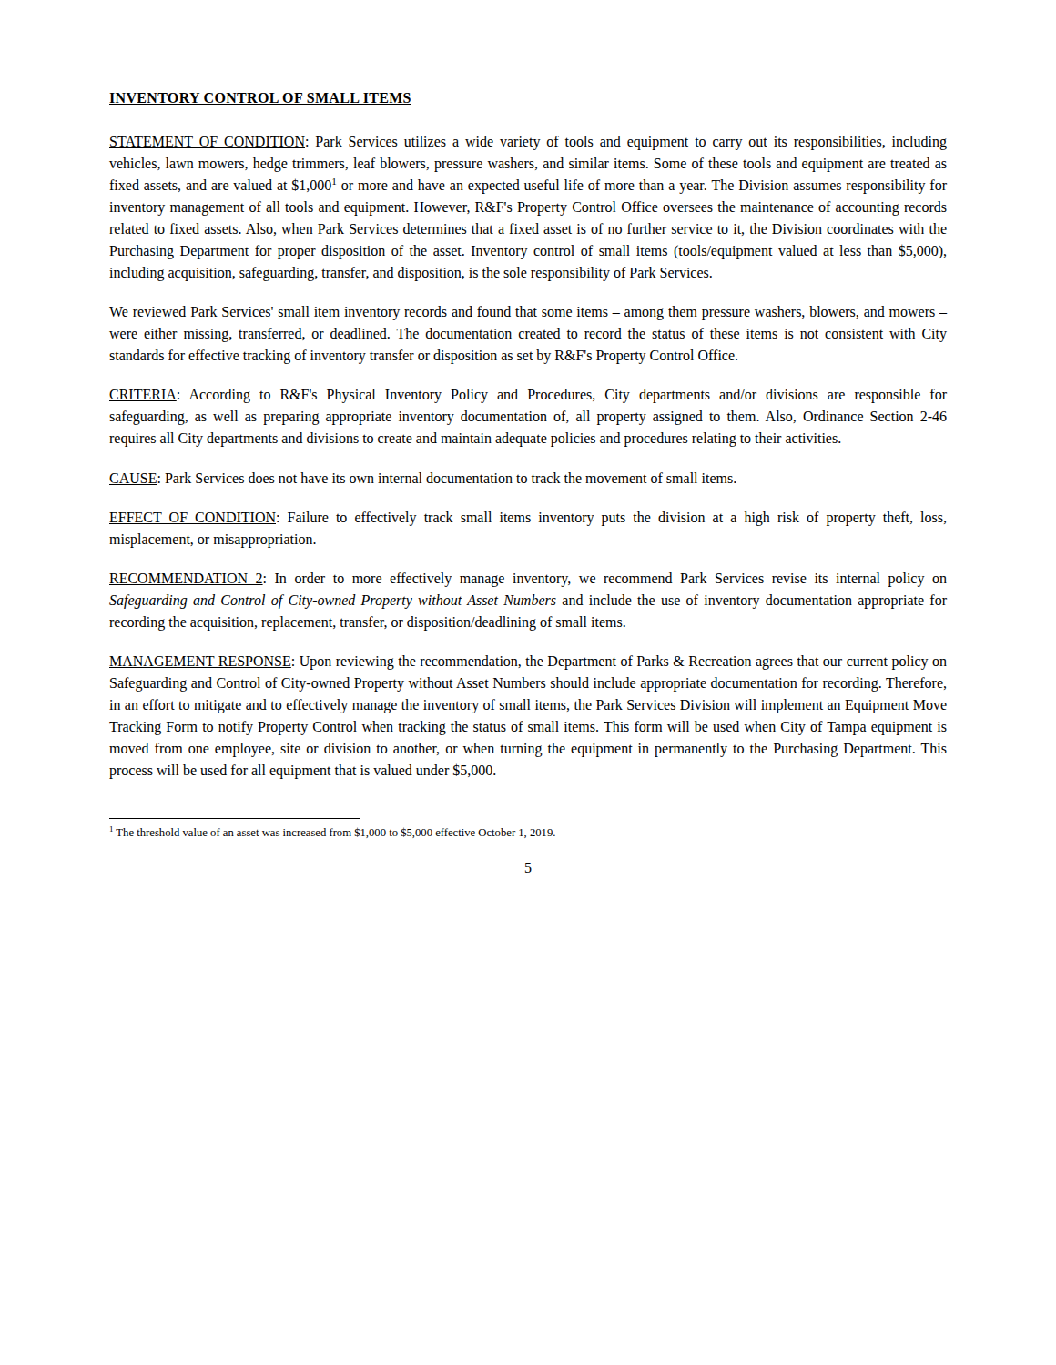INVENTORY CONTROL OF SMALL ITEMS
STATEMENT OF CONDITION: Park Services utilizes a wide variety of tools and equipment to carry out its responsibilities, including vehicles, lawn mowers, hedge trimmers, leaf blowers, pressure washers, and similar items. Some of these tools and equipment are treated as fixed assets, and are valued at $1,0001 or more and have an expected useful life of more than a year. The Division assumes responsibility for inventory management of all tools and equipment. However, R&F's Property Control Office oversees the maintenance of accounting records related to fixed assets. Also, when Park Services determines that a fixed asset is of no further service to it, the Division coordinates with the Purchasing Department for proper disposition of the asset. Inventory control of small items (tools/equipment valued at less than $5,000), including acquisition, safeguarding, transfer, and disposition, is the sole responsibility of Park Services.
We reviewed Park Services' small item inventory records and found that some items – among them pressure washers, blowers, and mowers – were either missing, transferred, or deadlined. The documentation created to record the status of these items is not consistent with City standards for effective tracking of inventory transfer or disposition as set by R&F's Property Control Office.
CRITERIA: According to R&F's Physical Inventory Policy and Procedures, City departments and/or divisions are responsible for safeguarding, as well as preparing appropriate inventory documentation of, all property assigned to them. Also, Ordinance Section 2-46 requires all City departments and divisions to create and maintain adequate policies and procedures relating to their activities.
CAUSE: Park Services does not have its own internal documentation to track the movement of small items.
EFFECT OF CONDITION: Failure to effectively track small items inventory puts the division at a high risk of property theft, loss, misplacement, or misappropriation.
RECOMMENDATION 2: In order to more effectively manage inventory, we recommend Park Services revise its internal policy on Safeguarding and Control of City-owned Property without Asset Numbers and include the use of inventory documentation appropriate for recording the acquisition, replacement, transfer, or disposition/deadlining of small items.
MANAGEMENT RESPONSE: Upon reviewing the recommendation, the Department of Parks & Recreation agrees that our current policy on Safeguarding and Control of City-owned Property without Asset Numbers should include appropriate documentation for recording. Therefore, in an effort to mitigate and to effectively manage the inventory of small items, the Park Services Division will implement an Equipment Move Tracking Form to notify Property Control when tracking the status of small items. This form will be used when City of Tampa equipment is moved from one employee, site or division to another, or when turning the equipment in permanently to the Purchasing Department. This process will be used for all equipment that is valued under $5,000.
1 The threshold value of an asset was increased from $1,000 to $5,000 effective October 1, 2019.
5